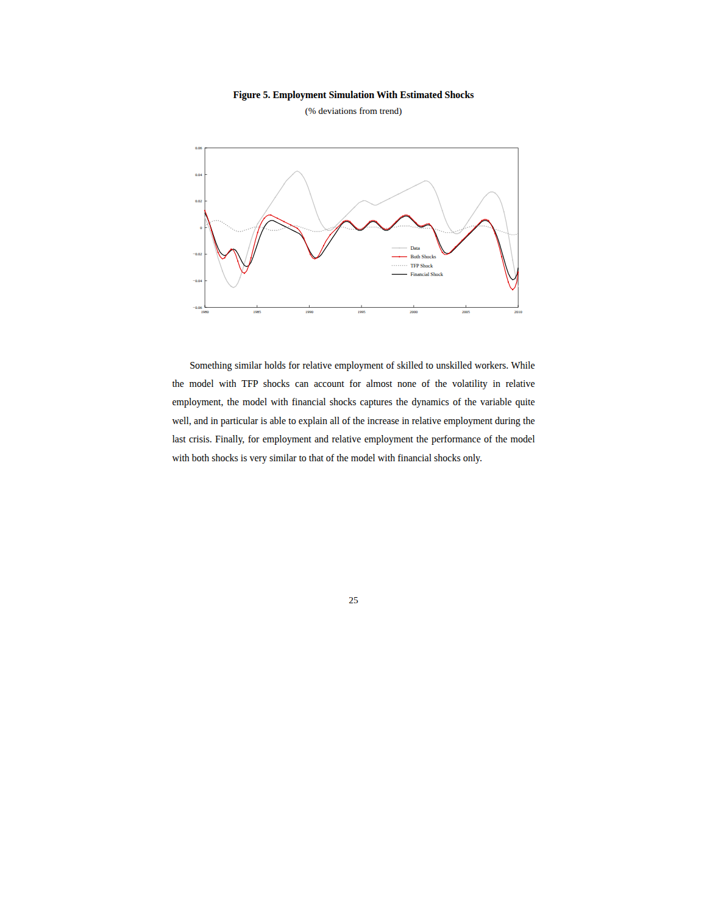Figure 5. Employment Simulation With Estimated Shocks
(% deviations from trend)
0.06 0.04 0.02 0 −0.02 −0.04 −0.06 1980 1985 1990 1995 2000 2005 2010 Data Both Shocks TFP Shock Financial Shock
Something similar holds for relative employment of skilled to unskilled workers. While the model with TFP shocks can account for almost none of the volatility in relative employment, the model with financial shocks captures the dynamics of the variable quite well, and in particular is able to explain all of the increase in relative employment during the last crisis. Finally, for employment and relative employment the performance of the model with both shocks is very similar to that of the model with financial shocks only.
25